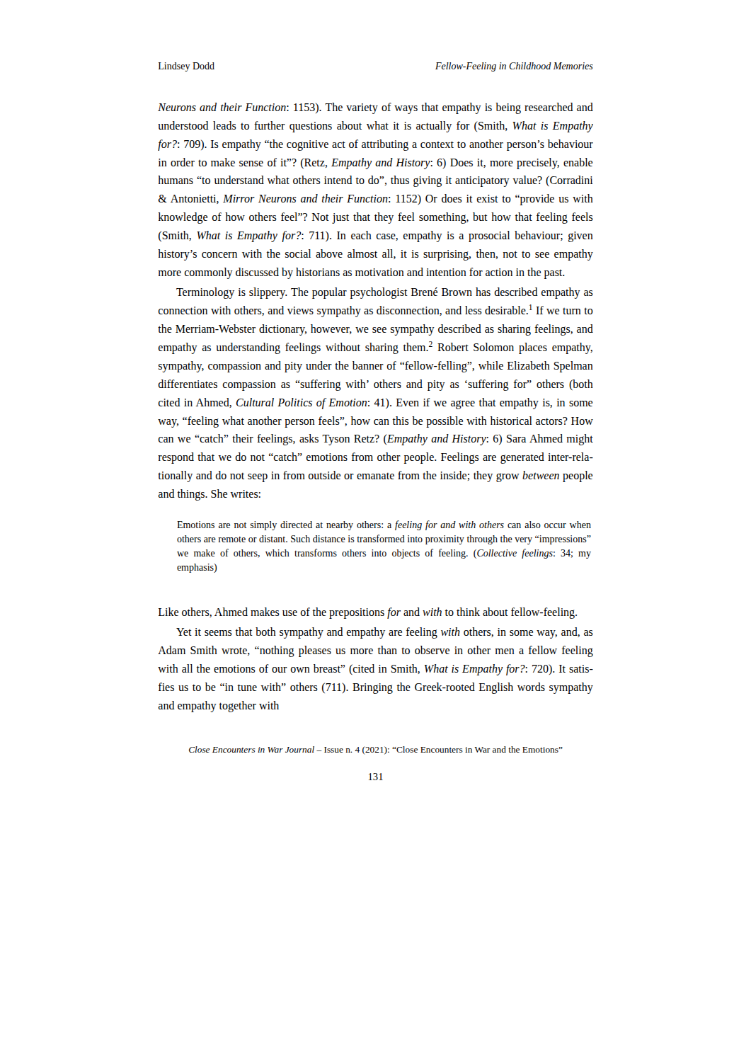Lindsey Dodd Fellow-Feeling in Childhood Memories
Neurons and their Function: 1153). The variety of ways that empathy is being researched and understood leads to further questions about what it is actually for (Smith, What is Empathy for?: 709). Is empathy “the cognitive act of attributing a context to another person’s behaviour in order to make sense of it”? (Retz, Empathy and History: 6) Does it, more precisely, enable humans “to understand what others intend to do”, thus giving it anticipatory value? (Corradini & Antonietti, Mirror Neurons and their Function: 1152) Or does it exist to “provide us with knowledge of how others feel”? Not just that they feel something, but how that feeling feels (Smith, What is Empathy for?: 711). In each case, empathy is a prosocial behaviour; given history’s concern with the social above almost all, it is surprising, then, not to see empathy more commonly discussed by historians as motivation and intention for action in the past.
Terminology is slippery. The popular psychologist Brené Brown has described empathy as connection with others, and views sympathy as disconnection, and less desirable.1 If we turn to the Merriam-Webster dictionary, however, we see sympathy described as sharing feelings, and empathy as understanding feelings without sharing them.2 Robert Solomon places empathy, sympathy, compassion and pity under the banner of “fellow-felling”, while Elizabeth Spelman differentiates compassion as “suffering with’ others and pity as ‘suffering for” others (both cited in Ahmed, Cultural Politics of Emotion: 41). Even if we agree that empathy is, in some way, “feeling what another person feels”, how can this be possible with historical actors? How can we “catch” their feelings, asks Tyson Retz? (Empathy and History: 6) Sara Ahmed might respond that we do not “catch” emotions from other people. Feelings are generated inter-relationally and do not seep in from outside or emanate from the inside; they grow between people and things. She writes:
Emotions are not simply directed at nearby others: a feeling for and with others can also occur when others are remote or distant. Such distance is transformed into proximity through the very “impressions” we make of others, which transforms others into objects of feeling. (Collective feelings: 34; my emphasis)
Like others, Ahmed makes use of the prepositions for and with to think about fellow-feeling.
Yet it seems that both sympathy and empathy are feeling with others, in some way, and, as Adam Smith wrote, “nothing pleases us more than to observe in other men a fellow feeling with all the emotions of our own breast” (cited in Smith, What is Empathy for?: 720). It satisfies us to be “in tune with” others (711). Bringing the Greek-rooted English words sympathy and empathy together with
Close Encounters in War Journal – Issue n. 4 (2021): “Close Encounters in War and the Emotions”
131